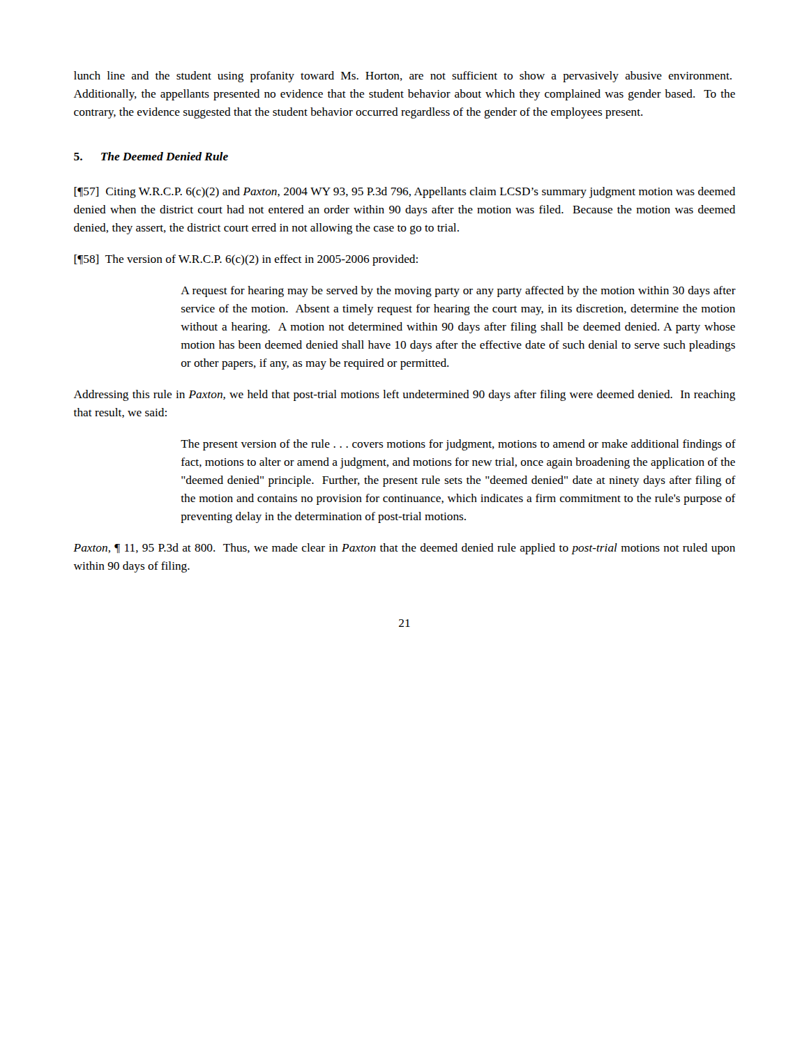lunch line and the student using profanity toward Ms. Horton, are not sufficient to show a pervasively abusive environment. Additionally, the appellants presented no evidence that the student behavior about which they complained was gender based. To the contrary, the evidence suggested that the student behavior occurred regardless of the gender of the employees present.
5. The Deemed Denied Rule
[¶57] Citing W.R.C.P. 6(c)(2) and Paxton, 2004 WY 93, 95 P.3d 796, Appellants claim LCSD’s summary judgment motion was deemed denied when the district court had not entered an order within 90 days after the motion was filed. Because the motion was deemed denied, they assert, the district court erred in not allowing the case to go to trial.
[¶58] The version of W.R.C.P. 6(c)(2) in effect in 2005-2006 provided:
A request for hearing may be served by the moving party or any party affected by the motion within 30 days after service of the motion. Absent a timely request for hearing the court may, in its discretion, determine the motion without a hearing. A motion not determined within 90 days after filing shall be deemed denied. A party whose motion has been deemed denied shall have 10 days after the effective date of such denial to serve such pleadings or other papers, if any, as may be required or permitted.
Addressing this rule in Paxton, we held that post-trial motions left undetermined 90 days after filing were deemed denied. In reaching that result, we said:
The present version of the rule . . . covers motions for judgment, motions to amend or make additional findings of fact, motions to alter or amend a judgment, and motions for new trial, once again broadening the application of the "deemed denied" principle. Further, the present rule sets the "deemed denied" date at ninety days after filing of the motion and contains no provision for continuance, which indicates a firm commitment to the rule's purpose of preventing delay in the determination of post-trial motions.
Paxton, ¶ 11, 95 P.3d at 800. Thus, we made clear in Paxton that the deemed denied rule applied to post-trial motions not ruled upon within 90 days of filing.
21